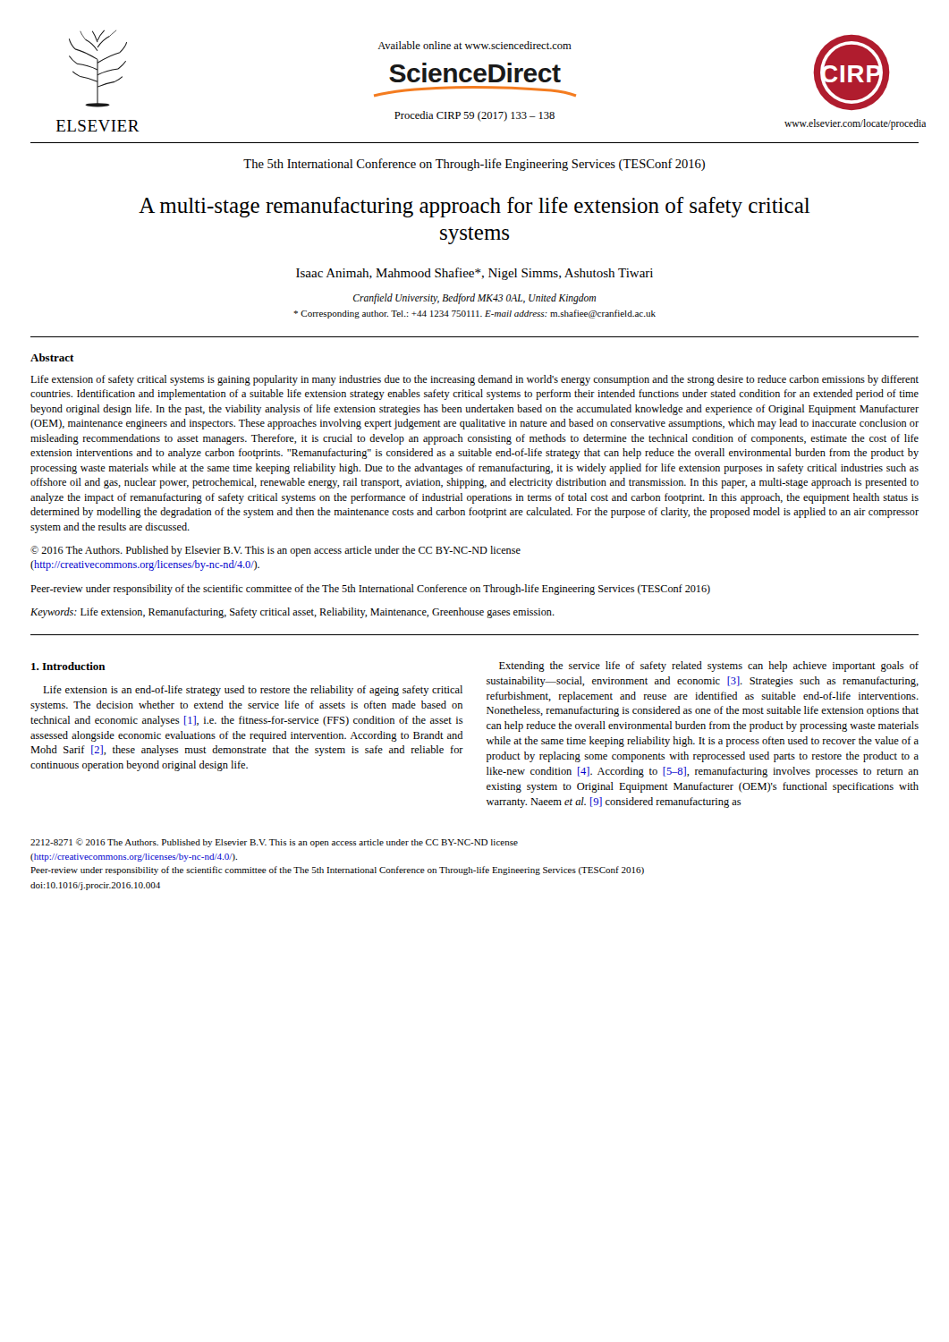ELSEVIER
Available online at www.sciencedirect.com
Science Direct
Procedia CIRP 59 (2017) 133 – 138
CIRP
www.elsevier.com/locate/procedia
The 5th International Conference on Through-life Engineering Services (TESConf 2016)
A multi-stage remanufacturing approach for life extension of safety critical
systems
Isaac Animah, Mahmood Shafiee*, Nigel Simms, Ashutosh Tiwari
Cranfield University, Bedford MK43 0AL, United Kingdom
* Corresponding author. Tel.: +44 1234 750111. E-mail address: m.shafiee@cranfield.ac.uk
Abstract
Life extension of safety critical systems is gaining popularity in many industries due to the increasing demand in world's energy consumption and the strong desire to reduce carbon emissions by different countries. Identification and implementation of a suitable life extension strategy enables safety critical systems to perform their intended functions under stated condition for an extended period of time beyond original design life. In the past, the viability analysis of life extension strategies has been undertaken based on the accumulated knowledge and experience of Original Equipment Manufacturer (OEM), maintenance engineers and inspectors. These approaches involving expert judgement are qualitative in nature and based on conservative assumptions, which may lead to inaccurate conclusion or misleading recommendations to asset managers. Therefore, it is crucial to develop an approach consisting of methods to determine the technical condition of components, estimate the cost of life extension interventions and to analyze carbon footprints. "Remanufacturing" is considered as a suitable end-of-life strategy that can help reduce the overall environmental burden from the product by processing waste materials while at the same time keeping reliability high. Due to the advantages of remanufacturing, it is widely applied for life extension purposes in safety critical industries such as offshore oil and gas, nuclear power, petrochemical, renewable energy, rail transport, aviation, shipping, and electricity distribution and transmission. In this paper, a multi-stage approach is presented to analyze the impact of remanufacturing of safety critical systems on the performance of industrial operations in terms of total cost and carbon footprint. In this approach, the equipment health status is determined by modelling the degradation of the system and then the maintenance costs and carbon footprint are calculated. For the purpose of clarity, the proposed model is applied to an air compressor system and the results are discussed.
© 2016 The Authors. Published by Elsevier B.V. This is an open access article under the CC BY-NC-ND license
(http://creativecommons.org/licenses/by-nc-nd/4.0/).
Peer-review under responsibility of the scientific committee of the The 5th International Conference on Through-life Engineering Services (TESConf 2016)
Keywords: Life extension, Remanufacturing, Safety critical asset, Reliability, Maintenance, Greenhouse gases emission.
1. Introduction
Life extension is an end-of-life strategy used to restore the reliability of ageing safety critical systems. The decision whether to extend the service life of assets is often made based on technical and economic analyses [1], i.e. the fitness-for-service (FFS) condition of the asset is assessed alongside economic evaluations of the required intervention. According to Brandt and Mohd Sarif [2], these analyses must demonstrate that the system is safe and reliable for continuous operation beyond original design life.
Extending the service life of safety related systems can help achieve important goals of sustainability—social, environment and economic [3]. Strategies such as remanufacturing, refurbishment, replacement and reuse are identified as suitable end-of-life interventions. Nonetheless, remanufacturing is considered as one of the most suitable life extension options that can help reduce the overall environmental burden from the product by processing waste materials while at the same time keeping reliability high. It is a process often used to recover the value of a product by replacing some components with reprocessed used parts to restore the product to a like-new condition [4]. According to [5–8], remanufacturing involves processes to return an existing system to Original Equipment Manufacturer (OEM)'s functional specifications with warranty. Naeem et al. [9] considered remanufacturing as
2212-8271 © 2016 The Authors. Published by Elsevier B.V. This is an open access article under the CC BY-NC-ND license
(http://creativecommons.org/licenses/by-nc-nd/4.0/).
Peer-review under responsibility of the scientific committee of the The 5th International Conference on Through-life Engineering Services (TESConf 2016)
doi:10.1016/j.procir.2016.10.004